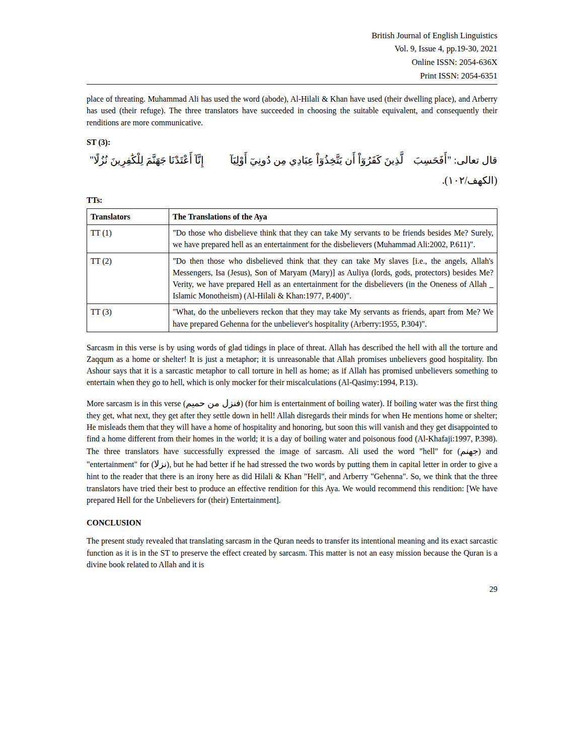British Journal of English Linguistics
Vol. 9, Issue 4, pp.19-30, 2021
Online ISSN: 2054-636X
Print ISSN: 2054-6351
place of threating. Muhammad Ali has used the word (abode), Al-Hilali & Khan have used (their dwelling place), and Arberry has used (their refuge). The three translators have succeeded in choosing the suitable equivalent, and consequently their renditions are more communicative.
ST (3):
قال تعالى: "أَفَحَسِبَ ٱلَّذِينَ كَفَرُوٓاْ أَن يَتَّخِذُوٓاْ عِبَادِي مِن دُونِيٓ أَوْلِيَآءَۚ إِنَّآ أَعْتَدْنَا جَهَنَّمَ لِلْكَٰفِرِينَ نُزُلًا" (الكهف/١٠٢).
TTs:
| Translators | The Translations of the Aya |
| --- | --- |
| TT (1) | "Do those who disbelieve think that they can take My servants to be friends besides Me? Surely, we have prepared hell as an entertainment for the disbelievers (Muhammad Ali:2002, P.611)". |
| TT (2) | "Do then those who disbelieved think that they can take My slaves [i.e., the angels, Allah's Messengers, Isa (Jesus), Son of Maryam (Mary)] as Auliya (lords, gods, protectors) besides Me? Verity, we have prepared Hell as an entertainment for the disbelievers (in the Oneness of Allah _ Islamic Monotheism) (Al-Hilali & Khan:1977, P.400)". |
| TT (3) | "What, do the unbelievers reckon that they may take My servants as friends, apart from Me? We have prepared Gehenna for the unbeliever's hospitality (Arberry:1955, P.304)". |
Sarcasm in this verse is by using words of glad tidings in place of threat. Allah has described the hell with all the torture and Zaqqum as a home or shelter! It is just a metaphor; it is unreasonable that Allah promises unbelievers good hospitality. Ibn Ashour says that it is a sarcastic metaphor to call torture in hell as home; as if Allah has promised unbelievers something to entertain when they go to hell, which is only mocker for their miscalculations (Al-Qasimy:1994, P.13).
More sarcasm is in this verse (فنزل من حميم) (for him is entertainment of boiling water). If boiling water was the first thing they get, what next, they get after they settle down in hell! Allah disregards their minds for when He mentions home or shelter; He misleads them that they will have a home of hospitality and honoring, but soon this will vanish and they get disappointed to find a home different from their homes in the world; it is a day of boiling water and poisonous food (Al-Khafaji:1997, P.398). The three translators have successfully expressed the image of sarcasm. Ali used the word "hell" for (جهنم) and "entertainment" for (نزلا), but he had better if he had stressed the two words by putting them in capital letter in order to give a hint to the reader that there is an irony here as did Hilali & Khan "Hell", and Arberry "Gehenna". So, we think that the three translators have tried their best to produce an effective rendition for this Aya. We would recommend this rendition: [We have prepared Hell for the Unbelievers for (their) Entertainment].
Conclusion
The present study revealed that translating sarcasm in the Quran needs to transfer its intentional meaning and its exact sarcastic function as it is in the ST to preserve the effect created by sarcasm. This matter is not an easy mission because the Quran is a divine book related to Allah and it is
29